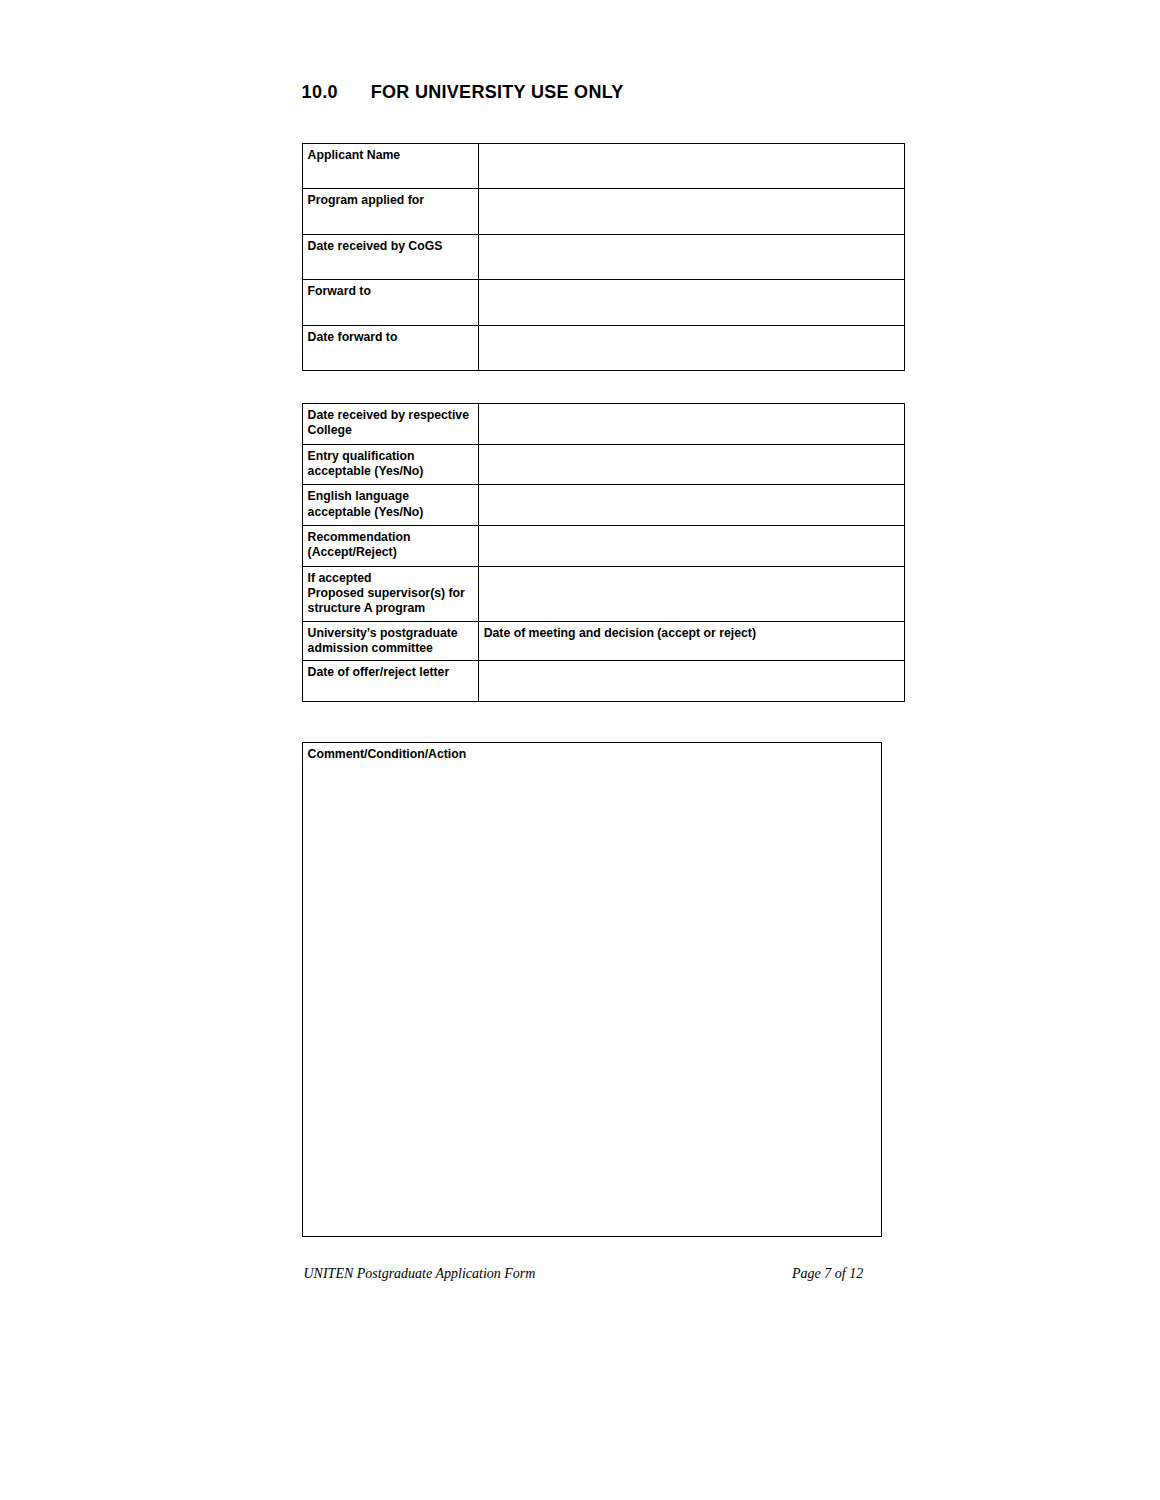10.0 FOR UNIVERSITY USE ONLY
| Applicant Name | |
| Program applied for | |
| Date received by CoGS | |
| Forward to | |
| Date forward to | |
| Date received by respective College | |
| Entry qualification acceptable (Yes/No) | |
| English language acceptable (Yes/No) | |
| Recommendation (Accept/Reject) | |
| If accepted Proposed supervisor(s) for structure A program | |
| University’s postgraduate admission committee | Date of meeting and decision (accept or reject) |
| Date of offer/reject letter | |
| Comment/Condition/Action |
UNITEN Postgraduate Application Form
Page 7 of 12